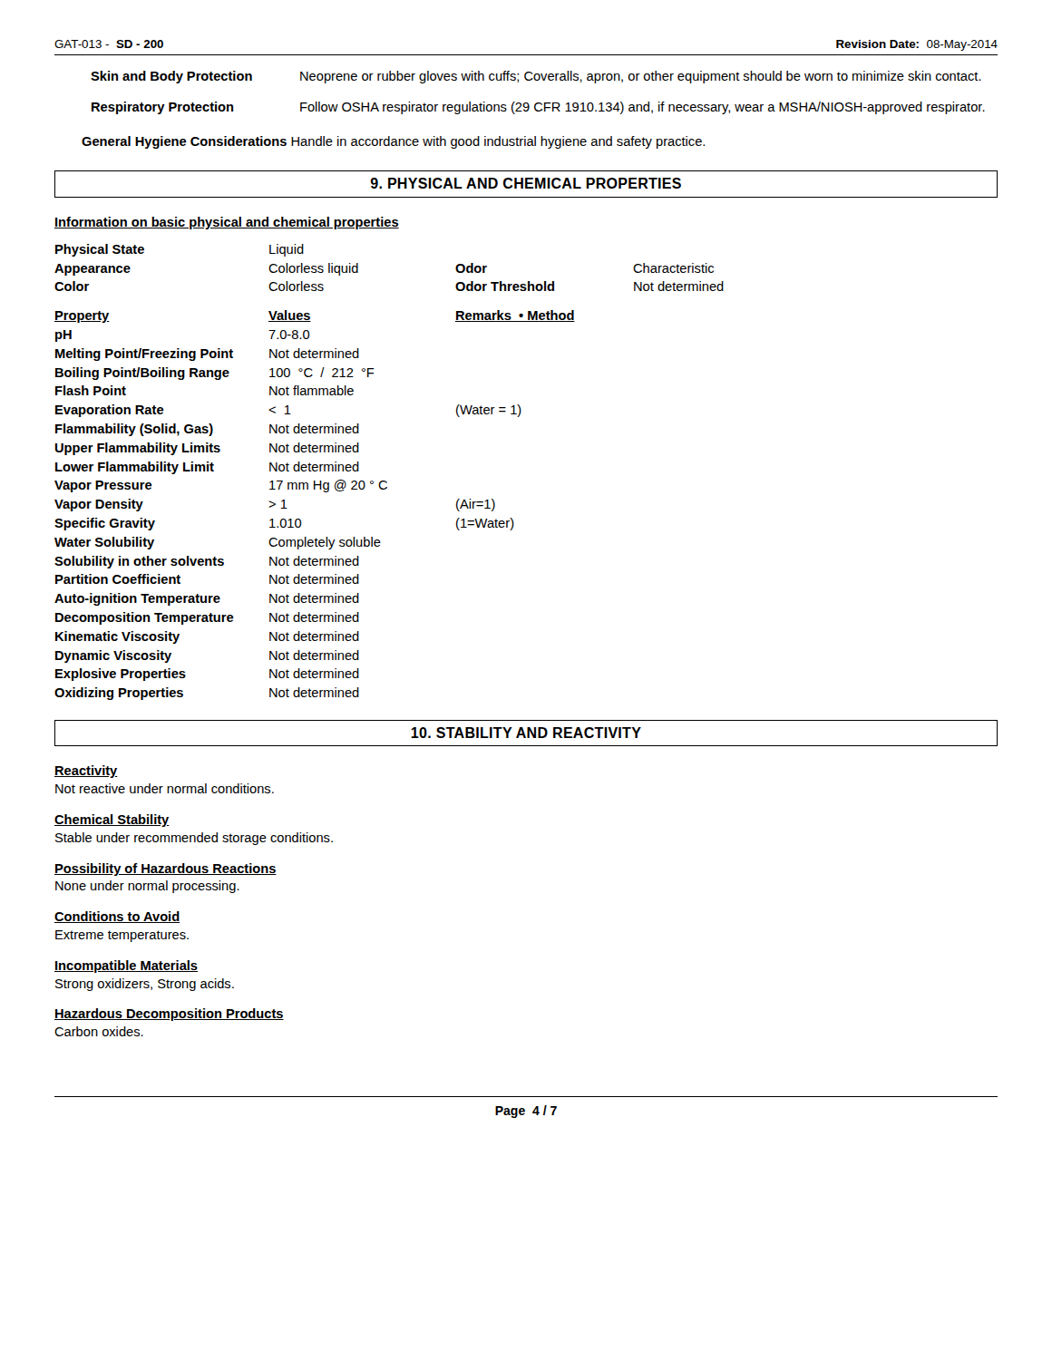GAT-013 - SD - 200
Revision Date: 08-May-2014
Skin and Body Protection
Neoprene or rubber gloves with cuffs; Coveralls, apron, or other equipment should be worn to minimize skin contact.
Respiratory Protection
Follow OSHA respirator regulations (29 CFR 1910.134) and, if necessary, wear a MSHA/NIOSH-approved respirator.
General Hygiene Considerations Handle in accordance with good industrial hygiene and safety practice.
9. PHYSICAL AND CHEMICAL PROPERTIES
Information on basic physical and chemical properties
| Physical State | Liquid | | |
| Appearance | Colorless liquid | Odor | Characteristic |
| Color | Colorless | Odor Threshold | Not determined |
| Property | Values | Remarks • Method |
| pH | 7.0-8.0 | |
| Melting Point/Freezing Point | Not determined | |
| Boiling Point/Boiling Range | 100 °C / 212 °F | |
| Flash Point | Not flammable | |
| Evaporation Rate | < 1 | (Water = 1) |
| Flammability (Solid, Gas) | Not determined | |
| Upper Flammability Limits | Not determined | |
| Lower Flammability Limit | Not determined | |
| Vapor Pressure | 17 mm Hg @ 20 ° C | |
| Vapor Density | > 1 | (Air=1) |
| Specific Gravity | 1.010 | (1=Water) |
| Water Solubility | Completely soluble | |
| Solubility in other solvents | Not determined | |
| Partition Coefficient | Not determined | |
| Auto-ignition Temperature | Not determined | |
| Decomposition Temperature | Not determined | |
| Kinematic Viscosity | Not determined | |
| Dynamic Viscosity | Not determined | |
| Explosive Properties | Not determined | |
| Oxidizing Properties | Not determined | |
10. STABILITY AND REACTIVITY
Reactivity
Not reactive under normal conditions.
Chemical Stability
Stable under recommended storage conditions.
Possibility of Hazardous Reactions
None under normal processing.
Conditions to Avoid
Extreme temperatures.
Incompatible Materials
Strong oxidizers, Strong acids.
Hazardous Decomposition Products
Carbon oxides.
Page 4 / 7